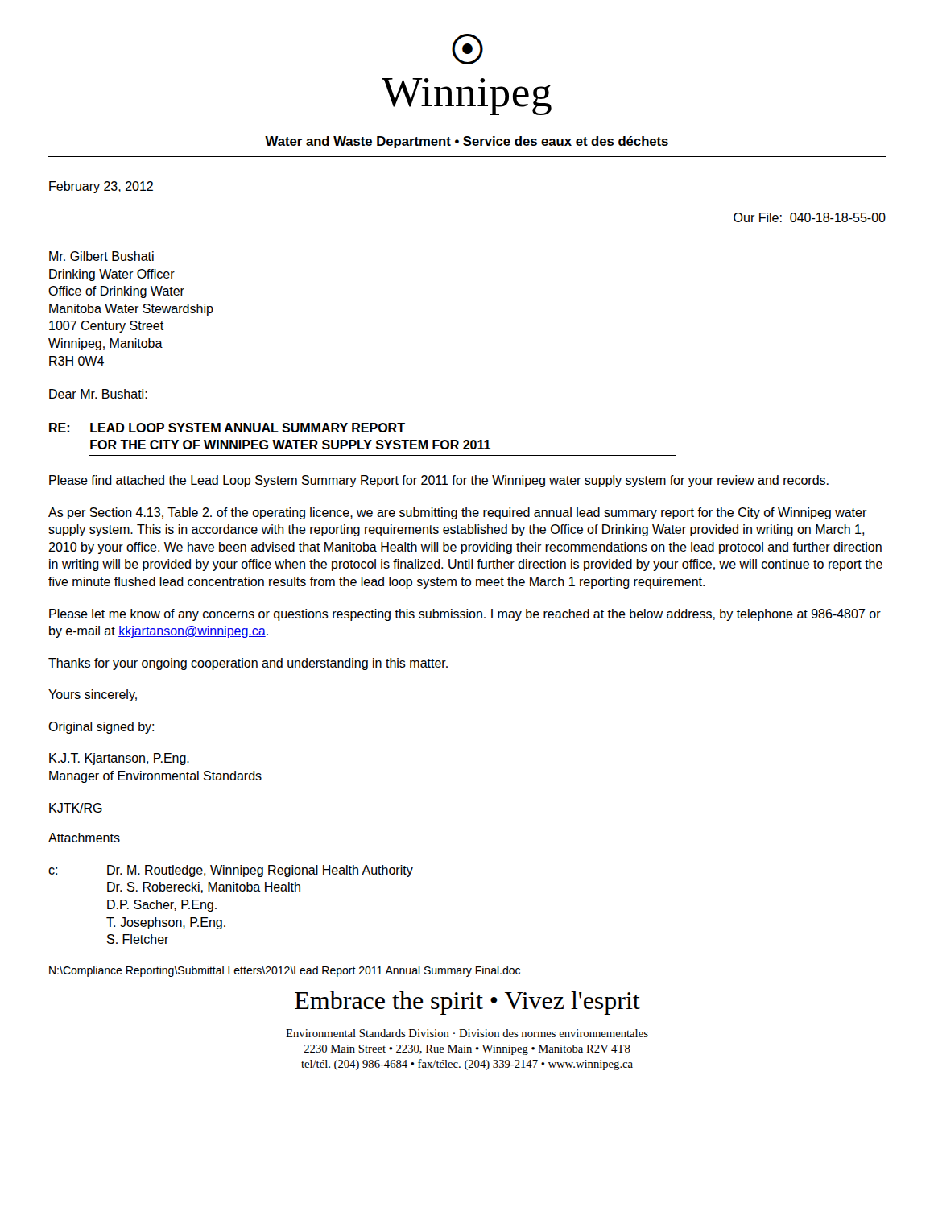⦿
Winnipeg
Water and Waste Department • Service des eaux et des déchets
February 23, 2012
Our File: 040-18-18-55-00
Mr. Gilbert Bushati
Drinking Water Officer
Office of Drinking Water
Manitoba Water Stewardship
1007 Century Street
Winnipeg, Manitoba
R3H 0W4
Dear Mr. Bushati:
RE: LEAD LOOP SYSTEM ANNUAL SUMMARY REPORT FOR THE CITY OF WINNIPEG WATER SUPPLY SYSTEM FOR 2011
Please find attached the Lead Loop System Summary Report for 2011 for the Winnipeg water supply system for your review and records.
As per Section 4.13, Table 2. of the operating licence, we are submitting the required annual lead summary report for the City of Winnipeg water supply system. This is in accordance with the reporting requirements established by the Office of Drinking Water provided in writing on March 1, 2010 by your office. We have been advised that Manitoba Health will be providing their recommendations on the lead protocol and further direction in writing will be provided by your office when the protocol is finalized. Until further direction is provided by your office, we will continue to report the five minute flushed lead concentration results from the lead loop system to meet the March 1 reporting requirement.
Please let me know of any concerns or questions respecting this submission. I may be reached at the below address, by telephone at 986-4807 or by e-mail at kkjartanson@winnipeg.ca.
Thanks for your ongoing cooperation and understanding in this matter.
Yours sincerely,
Original signed by:
K.J.T. Kjartanson, P.Eng.
Manager of Environmental Standards
KJTK/RG
Attachments
| c: | Dr. M. Routledge, Winnipeg Regional Health Authority |
| | Dr. S. Roberecki, Manitoba Health |
| | D.P. Sacher, P.Eng. |
| | T. Josephson, P.Eng. |
| | S. Fletcher |
N:\Compliance Reporting\Submittal Letters\2012\Lead Report 2011 Annual Summary Final.doc
Embrace the spirit • Vivez l'esprit
Environmental Standards Division · Division des normes environnementales
2230 Main Street • 2230, Rue Main • Winnipeg • Manitoba R2V 4T8
tel/tél. (204) 986-4684 • fax/télec. (204) 339-2147 • www.winnipeg.ca